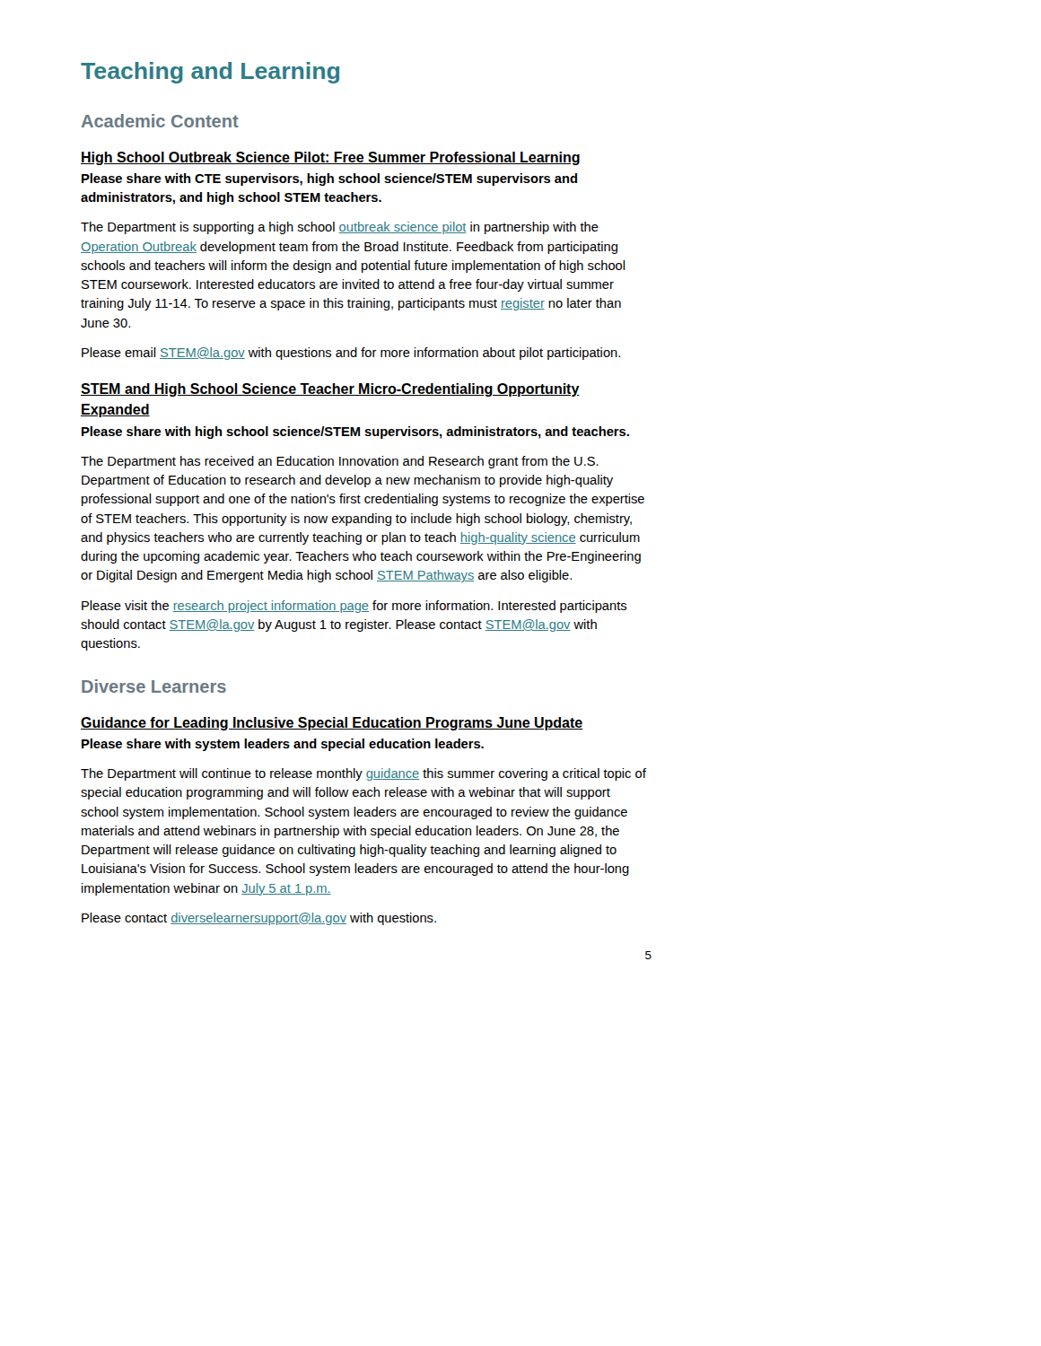Teaching and Learning
Academic Content
High School Outbreak Science Pilot: Free Summer Professional Learning
Please share with CTE supervisors, high school science/STEM supervisors and administrators, and high school STEM teachers.
The Department is supporting a high school outbreak science pilot in partnership with the Operation Outbreak development team from the Broad Institute. Feedback from participating schools and teachers will inform the design and potential future implementation of high school STEM coursework. Interested educators are invited to attend a free four-day virtual summer training July 11-14. To reserve a space in this training, participants must register no later than June 30.
Please email STEM@la.gov with questions and for more information about pilot participation.
STEM and High School Science Teacher Micro-Credentialing Opportunity Expanded
Please share with high school science/STEM supervisors, administrators, and teachers.
The Department has received an Education Innovation and Research grant from the U.S. Department of Education to research and develop a new mechanism to provide high-quality professional support and one of the nation's first credentialing systems to recognize the expertise of STEM teachers. This opportunity is now expanding to include high school biology, chemistry, and physics teachers who are currently teaching or plan to teach high-quality science curriculum during the upcoming academic year. Teachers who teach coursework within the Pre-Engineering or Digital Design and Emergent Media high school STEM Pathways are also eligible.
Please visit the research project information page for more information. Interested participants should contact STEM@la.gov by August 1 to register. Please contact STEM@la.gov with questions.
Diverse Learners
Guidance for Leading Inclusive Special Education Programs June Update
Please share with system leaders and special education leaders.
The Department will continue to release monthly guidance this summer covering a critical topic of special education programming and will follow each release with a webinar that will support school system implementation. School system leaders are encouraged to review the guidance materials and attend webinars in partnership with special education leaders. On June 28, the Department will release guidance on cultivating high-quality teaching and learning aligned to Louisiana's Vision for Success. School system leaders are encouraged to attend the hour-long implementation webinar on July 5 at 1 p.m.
Please contact diverselearnersupport@la.gov with questions.
5